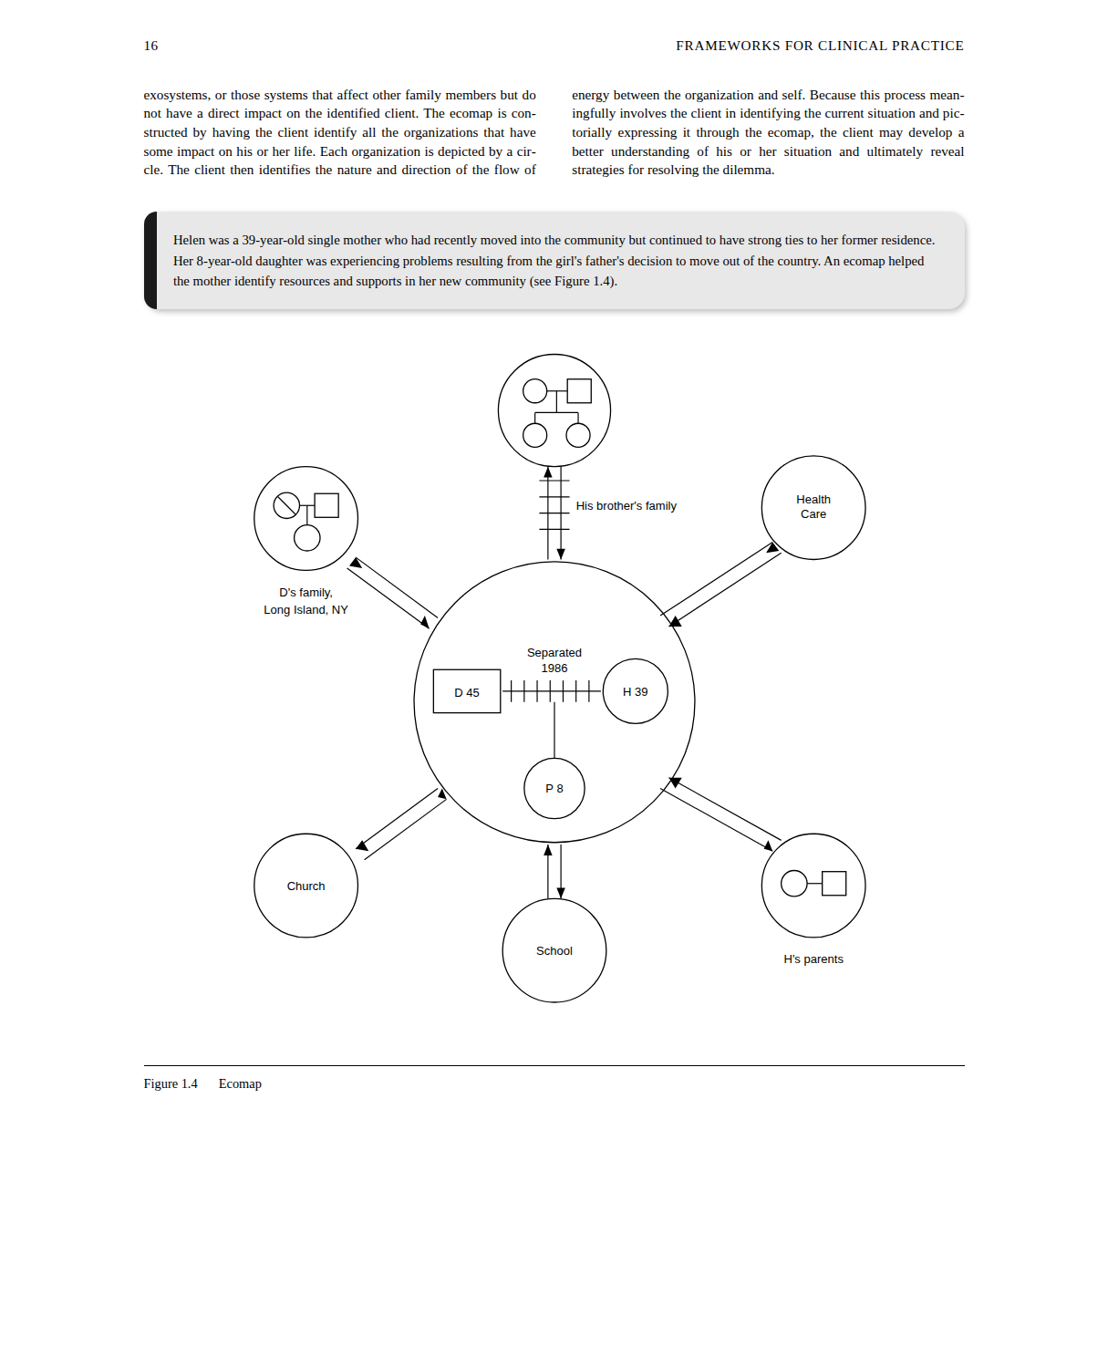16 Frameworks for Clinical Practice
exosystems, or those systems that affect other family members but do not have a direct impact on the identified client. The ecomap is constructed by having the client identify all the organizations that have some impact on his or her life. Each organization is depicted by a circle. The client then identifies the nature and direction of the flow of energy between the organization and self. Because this process meaningfully involves the client in identifying the current situation and pictorially expressing it through the ecomap, the client may develop a better understanding of his or her situation and ultimately reveal strategies for resolving the dilemma.
Helen was a 39-year-old single mother who had recently moved into the community but continued to have strong ties to her former residence. Her 8-year-old daughter was experiencing problems resulting from the girl's father's decision to move out of the country. An ecomap helped the mother identify resources and supports in her new community (see Figure 1.4).
D 45 H 39 P 8 Separated 1986 His brother's family Health Care D's family, Long Island, NY Church School H's parents
Figure 1.4 Ecomap